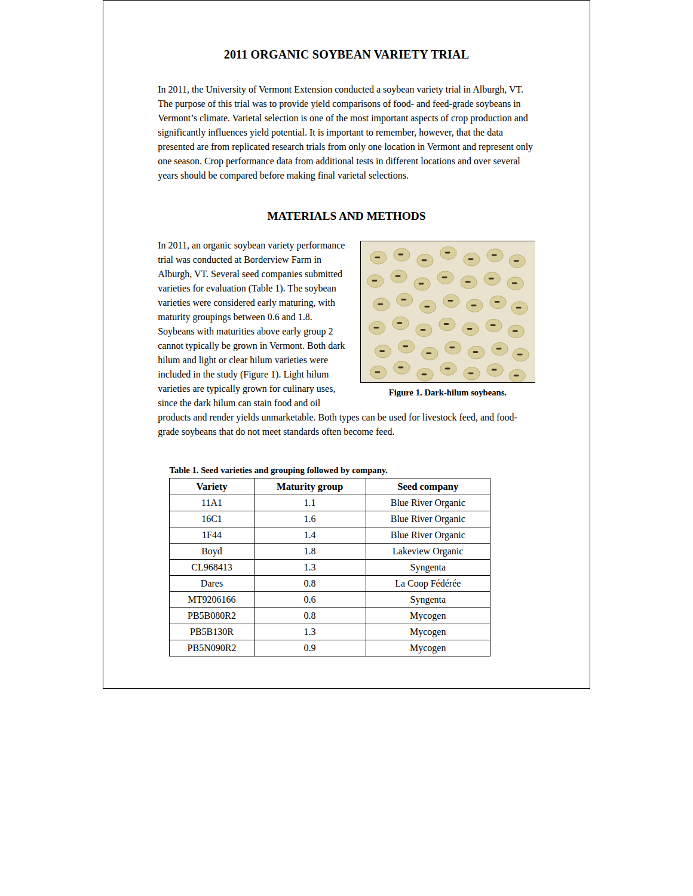2011 ORGANIC SOYBEAN VARIETY TRIAL
In 2011, the University of Vermont Extension conducted a soybean variety trial in Alburgh, VT. The purpose of this trial was to provide yield comparisons of food- and feed-grade soybeans in Vermont’s climate. Varietal selection is one of the most important aspects of crop production and significantly influences yield potential. It is important to remember, however, that the data presented are from replicated research trials from only one location in Vermont and represent only one season. Crop performance data from additional tests in different locations and over several years should be compared before making final varietal selections.
MATERIALS AND METHODS
Figure 1. Dark-hilum soybeans.
In 2011, an organic soybean variety performance trial was conducted at Borderview Farm in Alburgh, VT. Several seed companies submitted varieties for evaluation (Table 1). The soybean varieties were considered early maturing, with maturity groupings between 0.6 and 1.8. Soybeans with maturities above early group 2 cannot typically be grown in Vermont. Both dark hilum and light or clear hilum varieties were included in the study (Figure 1). Light hilum varieties are typically grown for culinary uses, since the dark hilum can stain food and oil products and render yields unmarketable. Both types can be used for livestock feed, and food-grade soybeans that do not meet standards often become feed.
Table 1. Seed varieties and grouping followed by company.
| Variety | Maturity group | Seed company |
| --- | --- | --- |
| 11A1 | 1.1 | Blue River Organic |
| 16C1 | 1.6 | Blue River Organic |
| 1F44 | 1.4 | Blue River Organic |
| Boyd | 1.8 | Lakeview Organic |
| CL968413 | 1.3 | Syngenta |
| Dares | 0.8 | La Coop Fédérée |
| MT9206166 | 0.6 | Syngenta |
| PB5B080R2 | 0.8 | Mycogen |
| PB5B130R | 1.3 | Mycogen |
| PB5N090R2 | 0.9 | Mycogen |